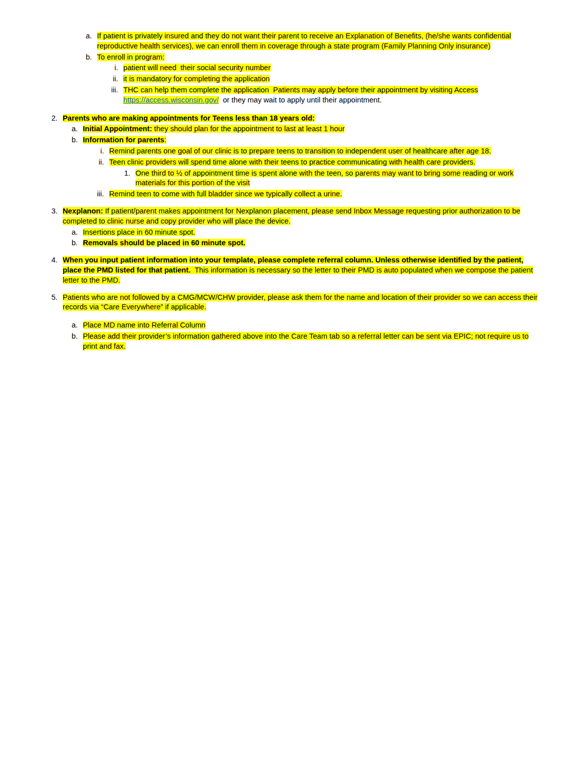If patient is privately insured and they do not want their parent to receive an Explanation of Benefits, (he/she wants confidential reproductive health services), we can enroll them in coverage through a state program (Family Planning Only insurance)
To enroll in program:
patient will need their social security number
it is mandatory for completing the application
THC can help them complete the application Patients may apply before their appointment by visiting Access https://access.wisconsin.gov/ or they may wait to apply until their appointment.
Parents who are making appointments for Teens less than 18 years old:
Initial Appointment: they should plan for the appointment to last at least 1 hour
Information for parents:
Remind parents one goal of our clinic is to prepare teens to transition to independent user of healthcare after age 18.
Teen clinic providers will spend time alone with their teens to practice communicating with health care providers.
One third to ½ of appointment time is spent alone with the teen, so parents may want to bring some reading or work materials for this portion of the visit
Remind teen to come with full bladder since we typically collect a urine.
Nexplanon: If patient/parent makes appointment for Nexplanon placement, please send Inbox Message requesting prior authorization to be completed to clinic nurse and copy provider who will place the device.
Insertions place in 60 minute spot.
Removals should be placed in 60 minute spot.
When you input patient information into your template, please complete referral column. Unless otherwise identified by the patient, place the PMD listed for that patient. This information is necessary so the letter to their PMD is auto populated when we compose the patient letter to the PMD.
Patients who are not followed by a CMG/MCW/CHW provider, please ask them for the name and location of their provider so we can access their records via “Care Everywhere” if applicable.
Place MD name into Referral Column
Please add their provider’s information gathered above into the Care Team tab so a referral letter can be sent via EPIC; not require us to print and fax.